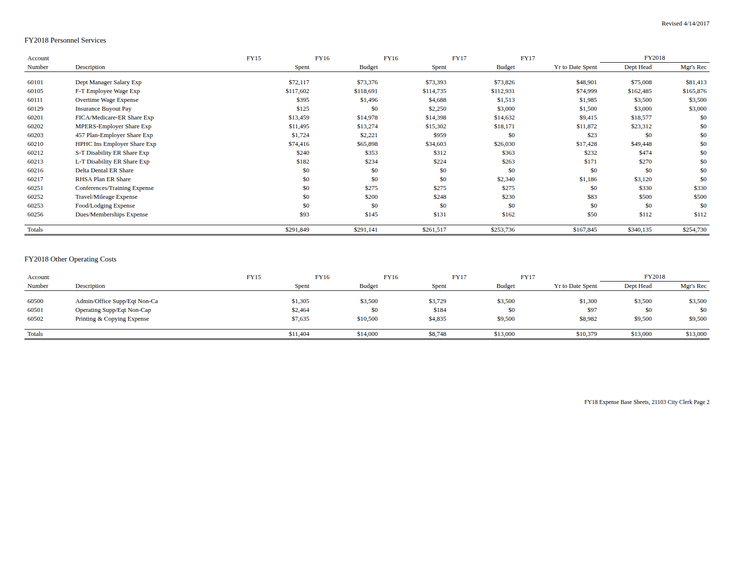Revised 4/14/2017
FY2018 Personnel Services
| Account | FY15 | FY16 | FY16 | FY17 | FY17 | FY2018 |
| --- | --- | --- | --- | --- | --- | --- |
| Number | Description | Spent | Budget | Spent | Budget | Yr to Date Spent | Dept Head | Mgr's Rec |
| 60101 | Dept Manager Salary Exp | $72,117 | $73,376 | $73,393 | $73,826 | $48,901 | $75,008 | $81,413 |
| 60105 | F-T Employee Wage Exp | $117,602 | $118,691 | $114,735 | $112,931 | $74,999 | $162,485 | $165,876 |
| 60111 | Overtime Wage Expense | $395 | $1,496 | $4,688 | $1,513 | $1,985 | $3,500 | $3,500 |
| 60129 | Insurance Buyout Pay | $125 | $0 | $2,250 | $3,000 | $1,500 | $3,000 | $3,000 |
| 60201 | FICA/Medicare-ER Share Exp | $13,459 | $14,978 | $14,398 | $14,632 | $9,415 | $18,577 | $0 |
| 60202 | MPERS-Employer Share Exp | $11,495 | $13,274 | $15,302 | $18,171 | $11,872 | $23,312 | $0 |
| 60203 | 457 Plan-Employer Share Exp | $1,724 | $2,221 | $959 | $0 | $23 | $0 | $0 |
| 60210 | HPHC Ins Employer Share Exp | $74,416 | $65,898 | $34,603 | $26,030 | $17,428 | $49,448 | $0 |
| 60212 | S-T Disability ER Share Exp | $240 | $353 | $312 | $363 | $232 | $474 | $0 |
| 60213 | L-T Disability ER Share Exp | $182 | $234 | $224 | $263 | $171 | $270 | $0 |
| 60216 | Delta Dental ER Share | $0 | $0 | $0 | $0 | $0 | $0 | $0 |
| 60217 | RHSA Plan ER Share | $0 | $0 | $0 | $2,340 | $1,186 | $3,120 | $0 |
| 60251 | Conferences/Training Expense | $0 | $275 | $275 | $275 | $0 | $330 | $330 |
| 60252 | Travel/Mileage Expense | $0 | $200 | $248 | $230 | $83 | $500 | $500 |
| 60253 | Food/Lodging Expense | $0 | $0 | $0 | $0 | $0 | $0 | $0 |
| 60256 | Dues/Memberships Expense | $93 | $145 | $131 | $162 | $50 | $112 | $112 |
| Totals | $291,849 | $291,141 | $261,517 | $253,736 | $167,845 | $340,135 | $254,730 |
FY2018 Other Operating Costs
| Account | FY15 | FY16 | FY16 | FY17 | FY17 | FY2018 |
| --- | --- | --- | --- | --- | --- | --- |
| Number | Description | Spent | Budget | Spent | Budget | Yr to Date Spent | Dept Head | Mgr's Rec |
| 60500 | Admin/Office Supp/Eqt Non-Ca | $1,305 | $3,500 | $3,729 | $3,500 | $1,300 | $3,500 | $3,500 |
| 60501 | Operating Supp/Eqt Non-Cap | $2,464 | $0 | $184 | $0 | $97 | $0 | $0 |
| 60502 | Printing & Copying Expense | $7,635 | $10,500 | $4,835 | $9,500 | $8,982 | $9,500 | $9,500 |
| Totals | $11,404 | $14,000 | $8,748 | $13,000 | $10,379 | $13,000 | $13,000 |
FY18 Expense Base Sheets, 21103 City Clerk Page 2